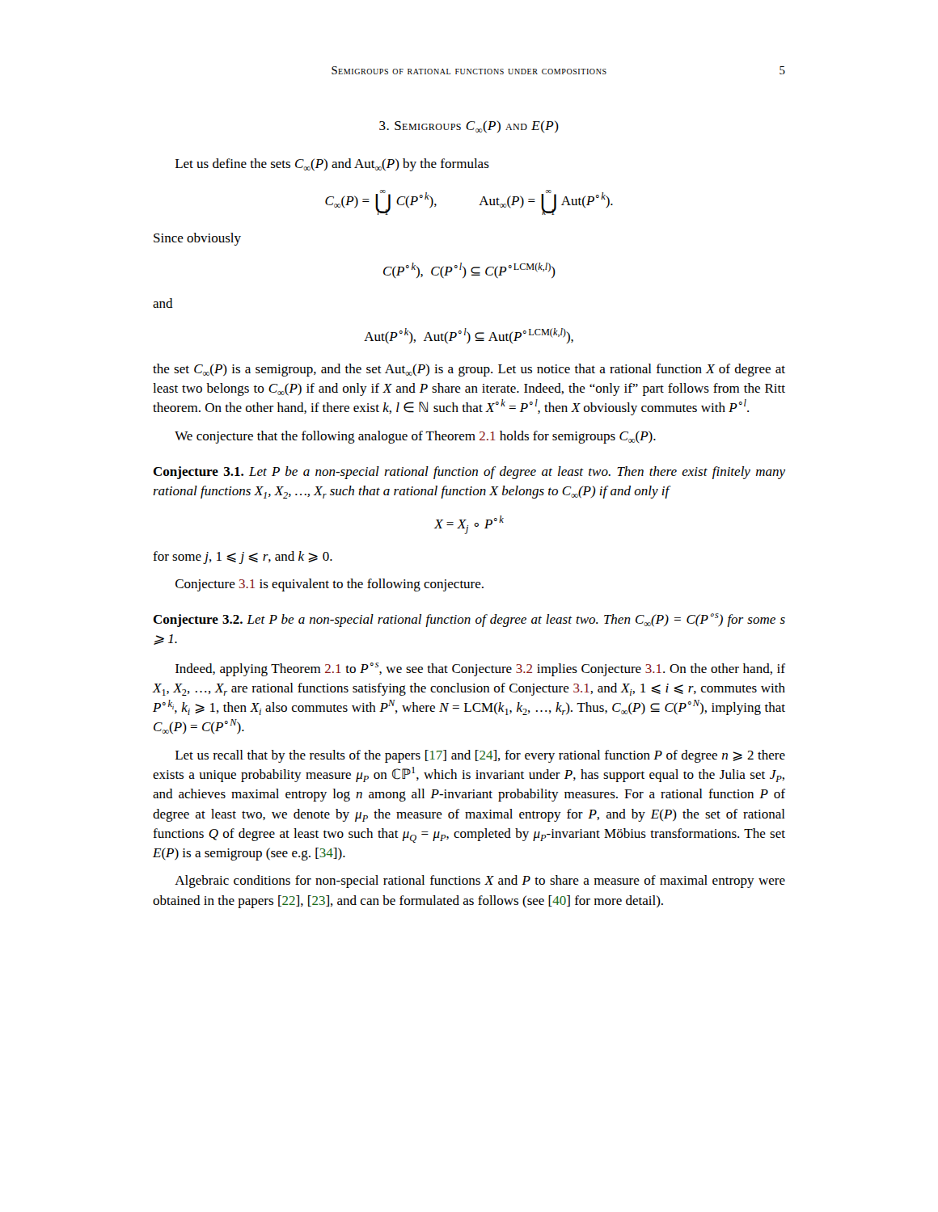Semigroups of rational functions under compositions 5
3. Semigroups C∞(P) and E(P)
Let us define the sets C∞(P) and Aut∞(P) by the formulas
C∞(P) = ∞⋃i=1 C(P∘k), Aut∞(P) = ∞⋃k=1 Aut(P∘k).
Since obviously
C(P∘k), C(P∘l) ⊆ C(P∘LCM(k,l))
and
Aut(P∘k), Aut(P∘l) ⊆ Aut(P∘LCM(k,l)),
the set C∞(P) is a semigroup, and the set Aut∞(P) is a group. Let us notice that a rational function X of degree at least two belongs to C∞(P) if and only if X and P share an iterate. Indeed, the “only if” part follows from the Ritt theorem. On the other hand, if there exist k, l ∈ ℕ such that X∘k = P∘l, then X obviously commutes with P∘l.
We conjecture that the following analogue of Theorem 2.1 holds for semigroups C∞(P).
Conjecture 3.1. Let P be a non-special rational function of degree at least two. Then there exist finitely many rational functions X1, X2, …, Xr such that a rational function X belongs to C∞(P) if and only if
X = Xj ∘ P∘k
for some j, 1 ⩽ j ⩽ r, and k ⩾ 0.
Conjecture 3.1 is equivalent to the following conjecture.
Conjecture 3.2. Let P be a non-special rational function of degree at least two. Then C∞(P) = C(P∘s) for some s ⩾ 1.
Indeed, applying Theorem 2.1 to P∘s, we see that Conjecture 3.2 implies Conjecture 3.1. On the other hand, if X1, X2, …, Xr are rational functions satisfying the conclusion of Conjecture 3.1, and Xi, 1 ⩽ i ⩽ r, commutes with P∘ki, ki ⩾ 1, then Xi also commutes with PN, where N = LCM(k1, k2, …, kr). Thus, C∞(P) ⊆ C(P∘N), implying that C∞(P) = C(P∘N).
Let us recall that by the results of the papers [17] and [24], for every rational function P of degree n ⩾ 2 there exists a unique probability measure μP on ℂℙ1, which is invariant under P, has support equal to the Julia set JP, and achieves maximal entropy log n among all P-invariant probability measures. For a rational function P of degree at least two, we denote by μP the measure of maximal entropy for P, and by E(P) the set of rational functions Q of degree at least two such that μQ = μP, completed by μP-invariant Möbius transformations. The set E(P) is a semigroup (see e.g. [34]).
Algebraic conditions for non-special rational functions X and P to share a measure of maximal entropy were obtained in the papers [22], [23], and can be formulated as follows (see [40] for more detail).